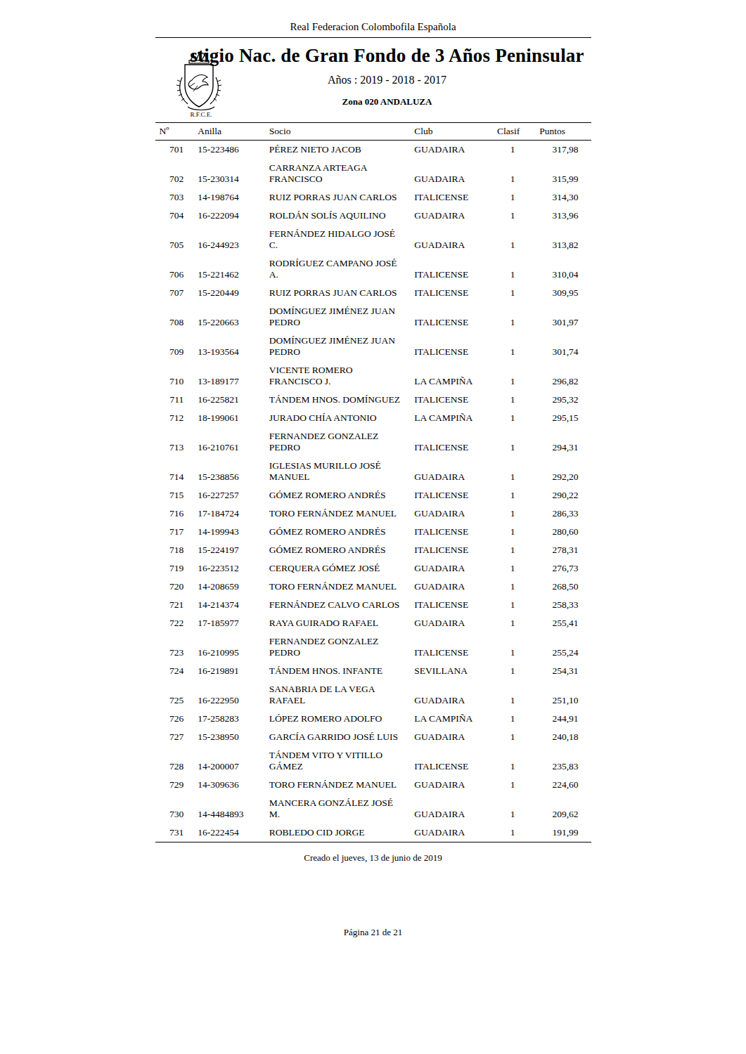Real Federacion Colombofila Española
R.F.C.E.
stigio Nac. de Gran Fondo de 3 Años Peninsular
Años : 2019 - 2018 - 2017
Zona 020 ANDALUZA
| Nº | Anilla | Socio | Club | Clasif | Puntos |
| --- | --- | --- | --- | --- | --- |
| 701 | 15-223486 | PÉREZ NIETO JACOB | GUADAIRA | 1 | 317,98 |
| 702 | 15-230314 | CARRANZA ARTEAGA FRANCISCO | GUADAIRA | 1 | 315,99 |
| 703 | 14-198764 | RUIZ PORRAS JUAN CARLOS | ITALICENSE | 1 | 314,30 |
| 704 | 16-222094 | ROLDÁN SOLÍS AQUILINO | GUADAIRA | 1 | 313,96 |
| 705 | 16-244923 | FERNÁNDEZ HIDALGO JOSÉ C. | GUADAIRA | 1 | 313,82 |
| 706 | 15-221462 | RODRÍGUEZ CAMPANO JOSÉ A. | ITALICENSE | 1 | 310,04 |
| 707 | 15-220449 | RUIZ PORRAS JUAN CARLOS | ITALICENSE | 1 | 309,95 |
| 708 | 15-220663 | DOMÍNGUEZ JIMÉNEZ JUAN PEDRO | ITALICENSE | 1 | 301,97 |
| 709 | 13-193564 | DOMÍNGUEZ JIMÉNEZ JUAN PEDRO | ITALICENSE | 1 | 301,74 |
| 710 | 13-189177 | VICENTE ROMERO FRANCISCO J. | LA CAMPIÑA | 1 | 296,82 |
| 711 | 16-225821 | TÁNDEM HNOS. DOMÍNGUEZ | ITALICENSE | 1 | 295,32 |
| 712 | 18-199061 | JURADO CHÍA ANTONIO | LA CAMPIÑA | 1 | 295,15 |
| 713 | 16-210761 | FERNANDEZ GONZALEZ PEDRO | ITALICENSE | 1 | 294,31 |
| 714 | 15-238856 | IGLESIAS MURILLO JOSÉ MANUEL | GUADAIRA | 1 | 292,20 |
| 715 | 16-227257 | GÓMEZ ROMERO ANDRÉS | ITALICENSE | 1 | 290,22 |
| 716 | 17-184724 | TORO FERNÁNDEZ MANUEL | GUADAIRA | 1 | 286,33 |
| 717 | 14-199943 | GÓMEZ ROMERO ANDRÉS | ITALICENSE | 1 | 280,60 |
| 718 | 15-224197 | GÓMEZ ROMERO ANDRÉS | ITALICENSE | 1 | 278,31 |
| 719 | 16-223512 | CERQUERA GÓMEZ JOSÉ | GUADAIRA | 1 | 276,73 |
| 720 | 14-208659 | TORO FERNÁNDEZ MANUEL | GUADAIRA | 1 | 268,50 |
| 721 | 14-214374 | FERNÁNDEZ CALVO CARLOS | ITALICENSE | 1 | 258,33 |
| 722 | 17-185977 | RAYA GUIRADO RAFAEL | GUADAIRA | 1 | 255,41 |
| 723 | 16-210995 | FERNANDEZ GONZALEZ PEDRO | ITALICENSE | 1 | 255,24 |
| 724 | 16-219891 | TÁNDEM HNOS. INFANTE | SEVILLANA | 1 | 254,31 |
| 725 | 16-222950 | SANABRIA DE LA VEGA RAFAEL | GUADAIRA | 1 | 251,10 |
| 726 | 17-258283 | LÓPEZ ROMERO ADOLFO | LA CAMPIÑA | 1 | 244,91 |
| 727 | 15-238950 | GARCÍA GARRIDO JOSÉ LUIS | GUADAIRA | 1 | 240,18 |
| 728 | 14-200007 | TÁNDEM VITO Y VITILLO GÁMEZ | ITALICENSE | 1 | 235,83 |
| 729 | 14-309636 | TORO FERNÁNDEZ MANUEL | GUADAIRA | 1 | 224,60 |
| 730 | 14-4484893 | MANCERA GONZÁLEZ JOSÉ M. | GUADAIRA | 1 | 209,62 |
| 731 | 16-222454 | ROBLEDO CID JORGE | GUADAIRA | 1 | 191,99 |
Creado el jueves, 13 de junio de 2019
Página 21 de 21